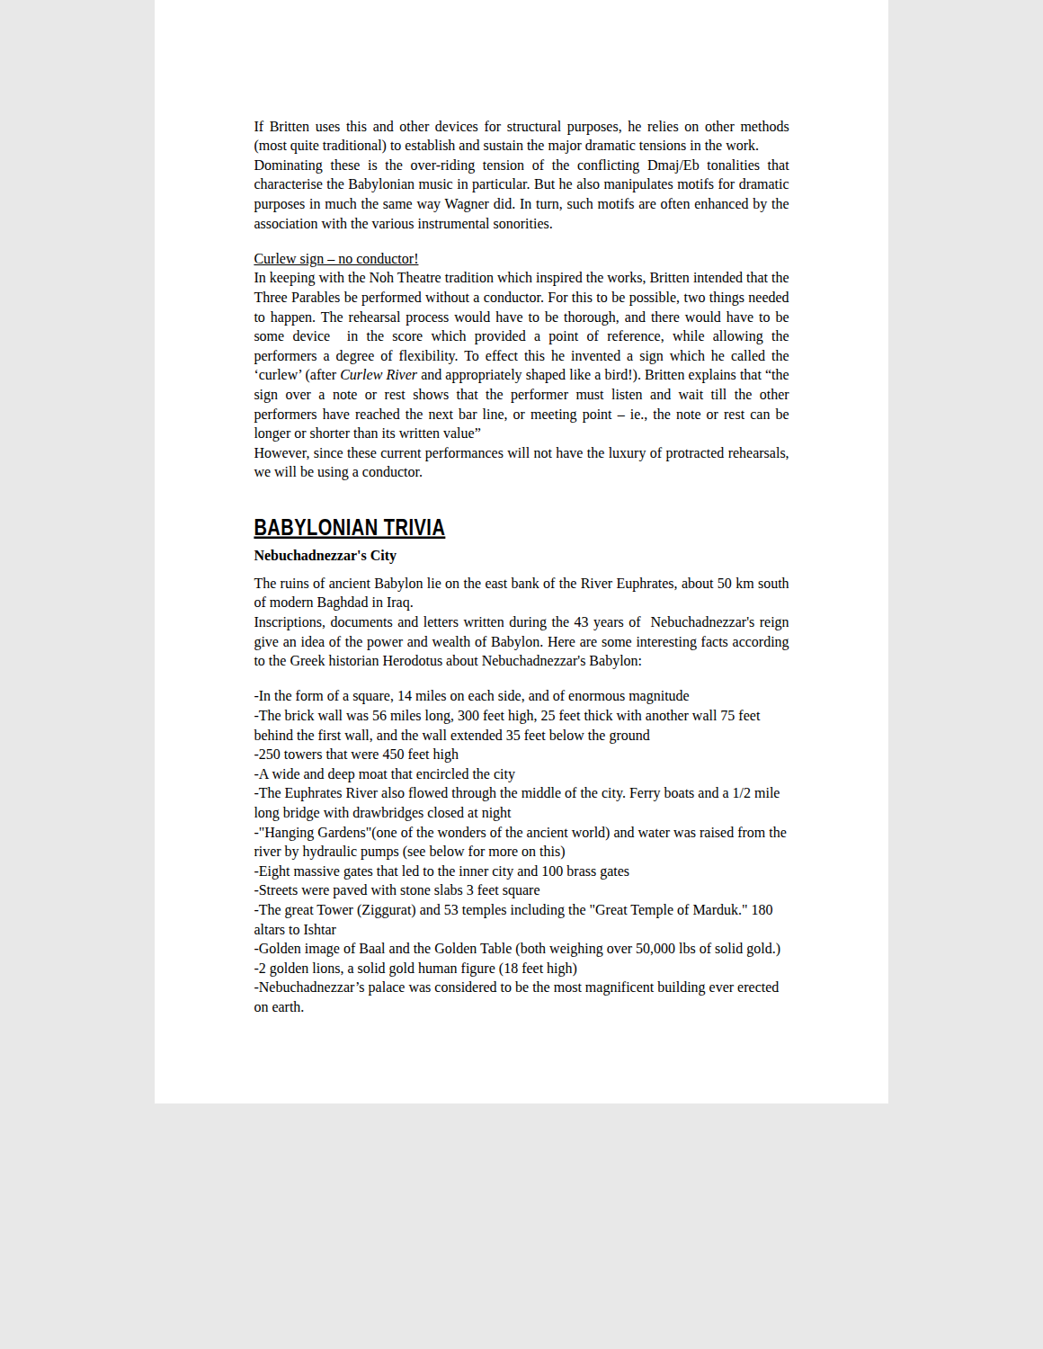If Britten uses this and other devices for structural purposes, he relies on other methods (most quite traditional) to establish and sustain the major dramatic tensions in the work.
Dominating these is the over-riding tension of the conflicting Dmaj/Eb tonalities that characterise the Babylonian music in particular. But he also manipulates motifs for dramatic purposes in much the same way Wagner did. In turn, such motifs are often enhanced by the association with the various instrumental sonorities.
Curlew sign – no conductor!
In keeping with the Noh Theatre tradition which inspired the works, Britten intended that the Three Parables be performed without a conductor. For this to be possible, two things needed to happen. The rehearsal process would have to be thorough, and there would have to be some device in the score which provided a point of reference, while allowing the performers a degree of flexibility. To effect this he invented a sign which he called the ‘curlew’ (after Curlew River and appropriately shaped like a bird!). Britten explains that “the sign over a note or rest shows that the performer must listen and wait till the other performers have reached the next bar line, or meeting point – ie., the note or rest can be longer or shorter than its written value”
However, since these current performances will not have the luxury of protracted rehearsals, we will be using a conductor.
BABYLONIAN TRIVIA
Nebuchadnezzar's City
The ruins of ancient Babylon lie on the east bank of the River Euphrates, about 50 km south of modern Baghdad in Iraq.
Inscriptions, documents and letters written during the 43 years of Nebuchadnezzar's reign give an idea of the power and wealth of Babylon. Here are some interesting facts according to the Greek historian Herodotus about Nebuchadnezzar's Babylon:
-In the form of a square, 14 miles on each side, and of enormous magnitude
-The brick wall was 56 miles long, 300 feet high, 25 feet thick with another wall 75 feet behind the first wall, and the wall extended 35 feet below the ground
-250 towers that were 450 feet high
-A wide and deep moat that encircled the city
-The Euphrates River also flowed through the middle of the city. Ferry boats and a 1/2 mile long bridge with drawbridges closed at night
-"Hanging Gardens"(one of the wonders of the ancient world) and water was raised from the river by hydraulic pumps (see below for more on this)
-Eight massive gates that led to the inner city and 100 brass gates
-Streets were paved with stone slabs 3 feet square
-The great Tower (Ziggurat) and 53 temples including the "Great Temple of Marduk." 180 altars to Ishtar
-Golden image of Baal and the Golden Table (both weighing over 50,000 lbs of solid gold.)
-2 golden lions, a solid gold human figure (18 feet high)
-Nebuchadnezzar’s palace was considered to be the most magnificent building ever erected on earth.